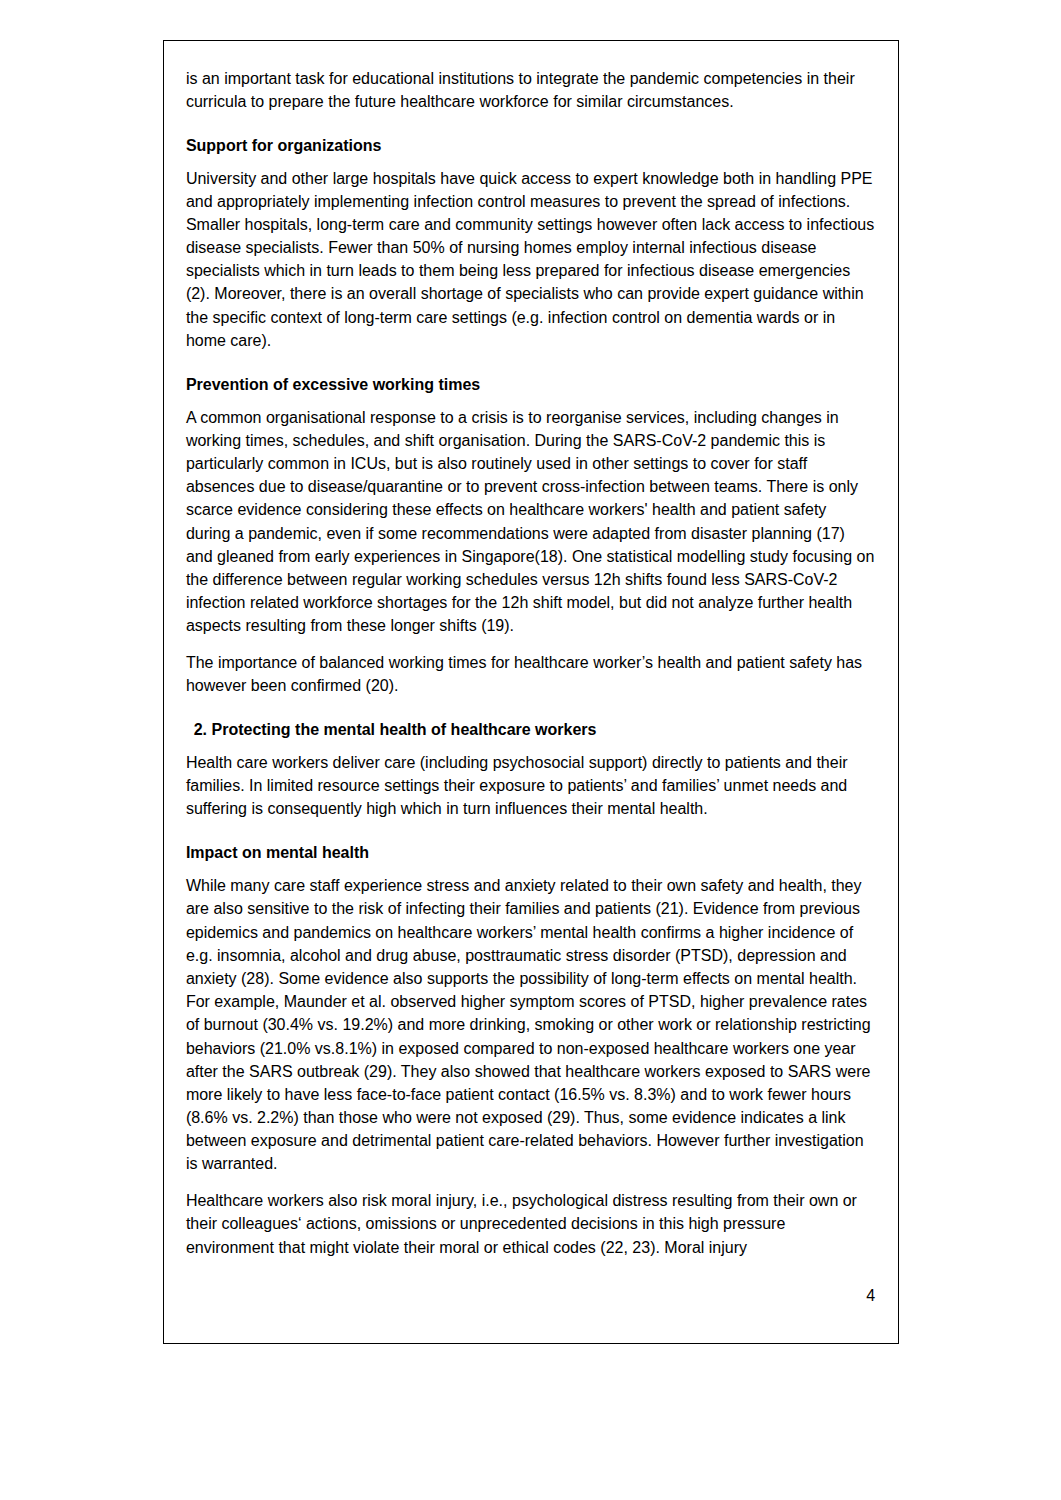is an important task for educational institutions to integrate the pandemic competencies in their curricula to prepare the future healthcare workforce for similar circumstances.
Support for organizations
University and other large hospitals have quick access to expert knowledge both in handling PPE and appropriately implementing infection control measures to prevent the spread of infections. Smaller hospitals, long-term care and community settings however often lack access to infectious disease specialists. Fewer than 50% of nursing homes employ internal infectious disease specialists which in turn leads to them being less prepared for infectious disease emergencies (2). Moreover, there is an overall shortage of specialists who can provide expert guidance within the specific context of long-term care settings (e.g. infection control on dementia wards or in home care).
Prevention of excessive working times
A common organisational response to a crisis is to reorganise services, including changes in working times, schedules, and shift organisation. During the SARS-CoV-2 pandemic this is particularly common in ICUs, but is also routinely used in other settings to cover for staff absences due to disease/quarantine or to prevent cross-infection between teams. There is only scarce evidence considering these effects on healthcare workers' health and patient safety during a pandemic, even if some recommendations were adapted from disaster planning (17) and gleaned from early experiences in Singapore(18). One statistical modelling study focusing on the difference between regular working schedules versus 12h shifts found less SARS-CoV-2 infection related workforce shortages for the 12h shift model, but did not analyze further health aspects resulting from these longer shifts (19).
The importance of balanced working times for healthcare worker’s health and patient safety has however been confirmed (20).
Protecting the mental health of healthcare workers
Health care workers deliver care (including psychosocial support) directly to patients and their families. In limited resource settings their exposure to patients’ and families’ unmet needs and suffering is consequently high which in turn influences their mental health.
Impact on mental health
While many care staff experience stress and anxiety related to their own safety and health, they are also sensitive to the risk of infecting their families and patients (21). Evidence from previous epidemics and pandemics on healthcare workers’ mental health confirms a higher incidence of e.g. insomnia, alcohol and drug abuse, posttraumatic stress disorder (PTSD), depression and anxiety (28). Some evidence also supports the possibility of long-term effects on mental health. For example, Maunder et al. observed higher symptom scores of PTSD, higher prevalence rates of burnout (30.4% vs. 19.2%) and more drinking, smoking or other work or relationship restricting behaviors (21.0% vs.8.1%) in exposed compared to non-exposed healthcare workers one year after the SARS outbreak (29). They also showed that healthcare workers exposed to SARS were more likely to have less face-to-face patient contact (16.5% vs. 8.3%) and to work fewer hours (8.6% vs. 2.2%) than those who were not exposed (29). Thus, some evidence indicates a link between exposure and detrimental patient care-related behaviors. However further investigation is warranted.
Healthcare workers also risk moral injury, i.e., psychological distress resulting from their own or their colleagues‘ actions, omissions or unprecedented decisions in this high pressure environment that might violate their moral or ethical codes (22, 23). Moral injury
4